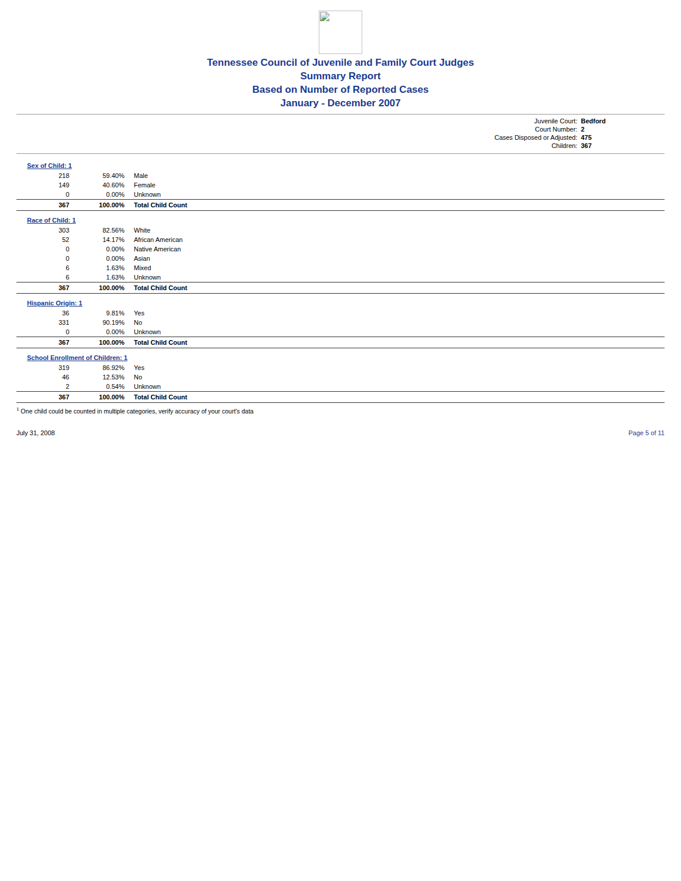Tennessee Council of Juvenile and Family Court Judges
Summary Report
Based on Number of Reported Cases
January - December 2007
| | Juvenile Court: | Bedford |
| | Court Number: | 2 |
| | Cases Disposed or Adjusted: | 475 |
| | Children: | 367 |
Sex of Child: 1
| 218 | 59.40% | Male |
| 149 | 40.60% | Female |
| 0 | 0.00% | Unknown |
| 367 | 100.00% | Total Child Count |
Race of Child: 1
| 303 | 82.56% | White |
| 52 | 14.17% | African American |
| 0 | 0.00% | Native American |
| 0 | 0.00% | Asian |
| 6 | 1.63% | Mixed |
| 6 | 1.63% | Unknown |
| 367 | 100.00% | Total Child Count |
Hispanic Origin: 1
| 36 | 9.81% | Yes |
| 331 | 90.19% | No |
| 0 | 0.00% | Unknown |
| 367 | 100.00% | Total Child Count |
School Enrollment of Children: 1
| 319 | 86.92% | Yes |
| 46 | 12.53% | No |
| 2 | 0.54% | Unknown |
| 367 | 100.00% | Total Child Count |
1 One child could be counted in multiple categories, verify accuracy of your court's data
July 31, 2008
Page 5 of 11